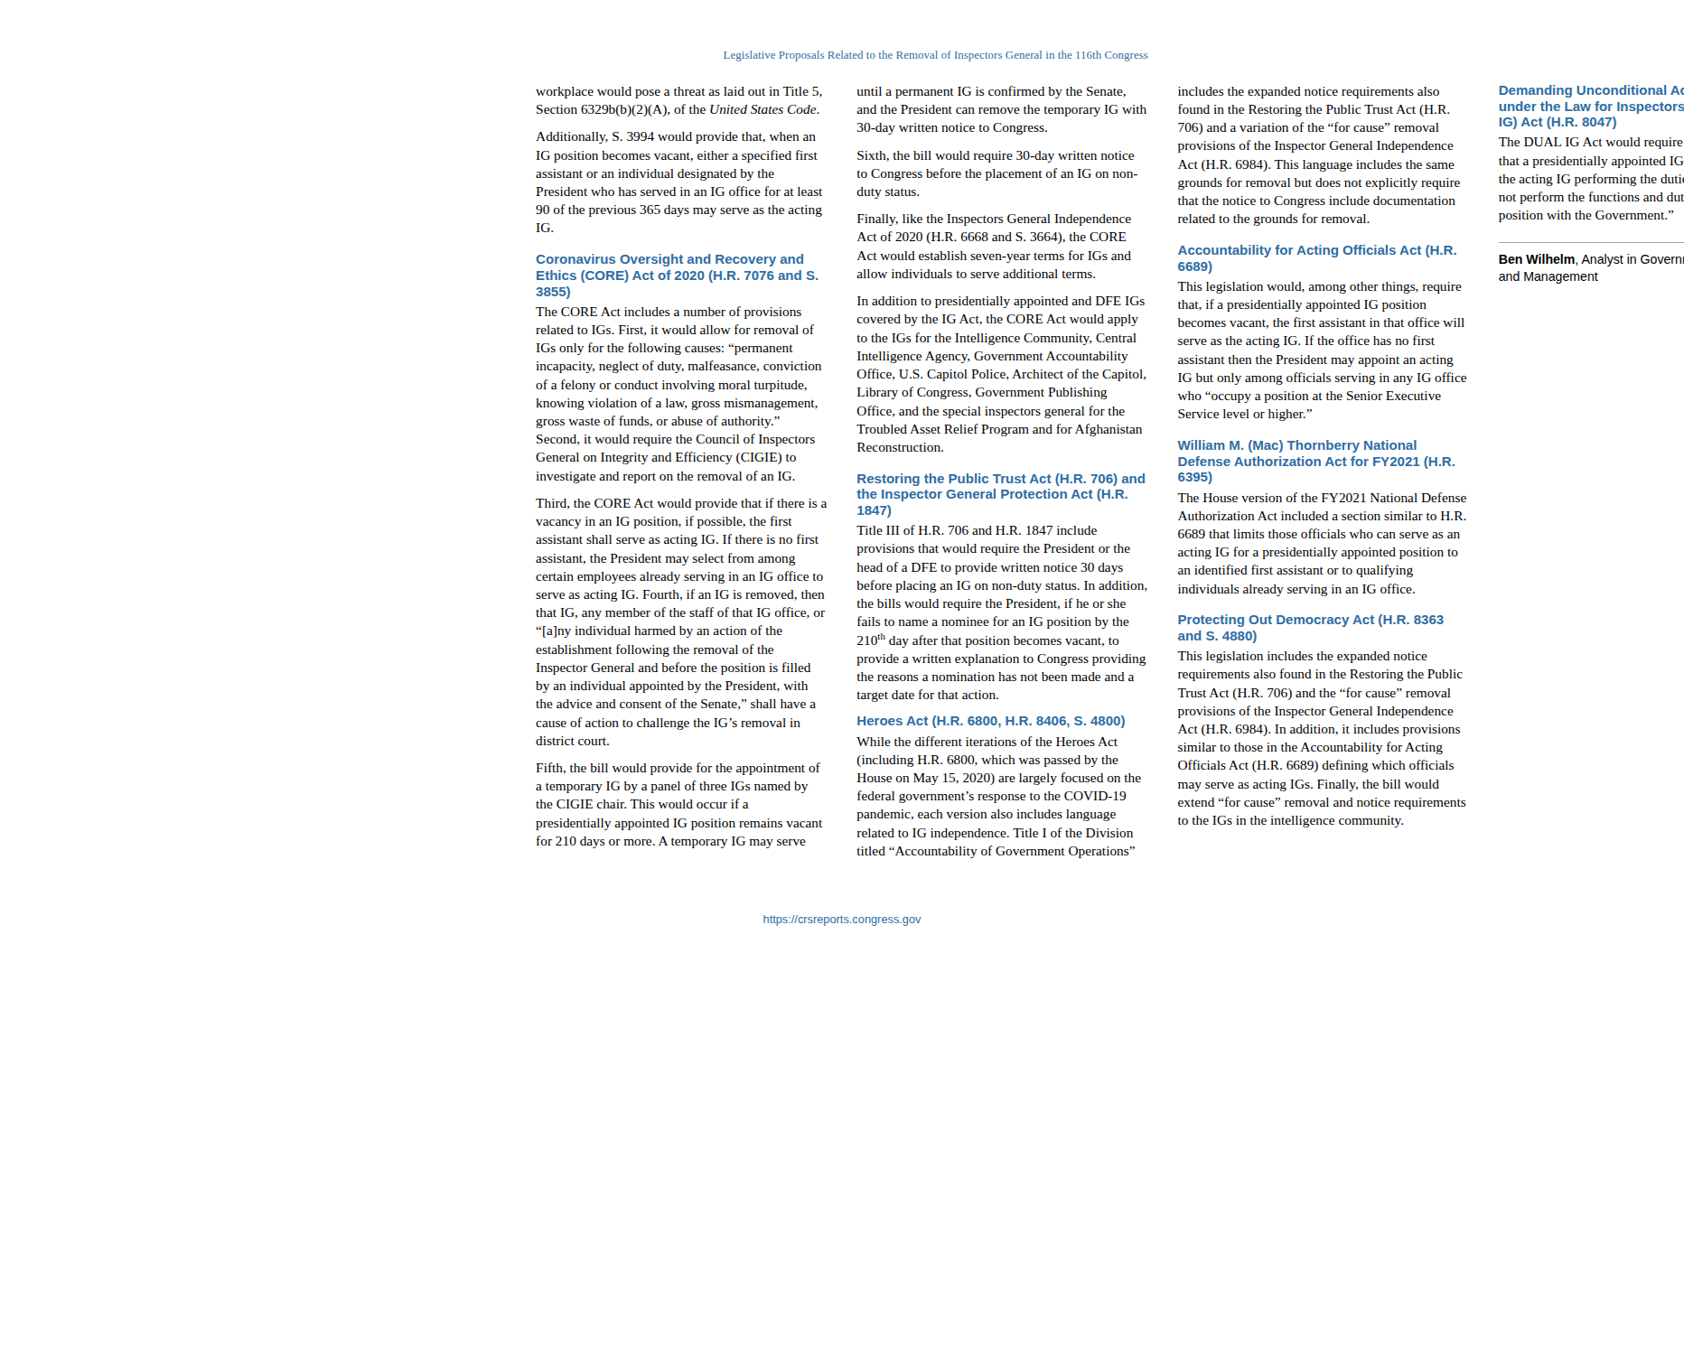Legislative Proposals Related to the Removal of Inspectors General in the 116th Congress
workplace would pose a threat as laid out in Title 5, Section 6329b(b)(2)(A), of the United States Code.
Additionally, S. 3994 would provide that, when an IG position becomes vacant, either a specified first assistant or an individual designated by the President who has served in an IG office for at least 90 of the previous 365 days may serve as the acting IG.
Coronavirus Oversight and Recovery and Ethics (CORE) Act of 2020 (H.R. 7076 and S. 3855)
The CORE Act includes a number of provisions related to IGs. First, it would allow for removal of IGs only for the following causes: “permanent incapacity, neglect of duty, malfeasance, conviction of a felony or conduct involving moral turpitude, knowing violation of a law, gross mismanagement, gross waste of funds, or abuse of authority.” Second, it would require the Council of Inspectors General on Integrity and Efficiency (CIGIE) to investigate and report on the removal of an IG.
Third, the CORE Act would provide that if there is a vacancy in an IG position, if possible, the first assistant shall serve as acting IG. If there is no first assistant, the President may select from among certain employees already serving in an IG office to serve as acting IG. Fourth, if an IG is removed, then that IG, any member of the staff of that IG office, or “[a]ny individual harmed by an action of the establishment following the removal of the Inspector General and before the position is filled by an individual appointed by the President, with the advice and consent of the Senate,” shall have a cause of action to challenge the IG’s removal in district court.
Fifth, the bill would provide for the appointment of a temporary IG by a panel of three IGs named by the CIGIE chair. This would occur if a presidentially appointed IG position remains vacant for 210 days or more. A temporary IG may serve until a permanent IG is confirmed by the Senate, and the President can remove the temporary IG with 30-day written notice to Congress.
Sixth, the bill would require 30-day written notice to Congress before the placement of an IG on non-duty status.
Finally, like the Inspectors General Independence Act of 2020 (H.R. 6668 and S. 3664), the CORE Act would establish seven-year terms for IGs and allow individuals to serve additional terms.
In addition to presidentially appointed and DFE IGs covered by the IG Act, the CORE Act would apply to the IGs for the Intelligence Community, Central Intelligence Agency, Government Accountability Office, U.S. Capitol Police, Architect of the Capitol, Library of Congress, Government Publishing Office, and the special inspectors general for the Troubled Asset Relief Program and for Afghanistan Reconstruction.
Restoring the Public Trust Act (H.R. 706) and the Inspector General Protection Act (H.R. 1847)
Title III of H.R. 706 and H.R. 1847 include provisions that would require the President or the head of a DFE to provide written notice 30 days before placing an IG on non-duty status. In addition, the bills would require the President, if he or she fails to name a nominee for an IG position by the 210th day after that position becomes vacant, to provide a written explanation to Congress providing the reasons a nomination has not been made and a target date for that action.
Heroes Act (H.R. 6800, H.R. 8406, S. 4800)
While the different iterations of the Heroes Act (including H.R. 6800, which was passed by the House on May 15, 2020) are largely focused on the federal government’s response to the COVID-19 pandemic, each version also includes language related to IG independence. Title I of the Division titled “Accountability of Government Operations” includes the expanded notice requirements also found in the Restoring the Public Trust Act (H.R. 706) and a variation of the “for cause” removal provisions of the Inspector General Independence Act (H.R. 6984). This language includes the same grounds for removal but does not explicitly require that the notice to Congress include documentation related to the grounds for removal.
Accountability for Acting Officials Act (H.R. 6689)
This legislation would, among other things, require that, if a presidentially appointed IG position becomes vacant, the first assistant in that office will serve as the acting IG. If the office has no first assistant then the President may appoint an acting IG but only among officials serving in any IG office who “occupy a position at the Senior Executive Service level or higher.”
William M. (Mac) Thornberry National Defense Authorization Act for FY2021 (H.R. 6395)
The House version of the FY2021 National Defense Authorization Act included a section similar to H.R. 6689 that limits those officials who can serve as an acting IG for a presidentially appointed position to an identified first assistant or to qualifying individuals already serving in an IG office.
Protecting Out Democracy Act (H.R. 8363 and S. 4880)
This legislation includes the expanded notice requirements also found in the Restoring the Public Trust Act (H.R. 706) and the “for cause” removal provisions of the Inspector General Independence Act (H.R. 6984). In addition, it includes provisions similar to those in the Accountability for Acting Officials Act (H.R. 6689) defining which officials may serve as acting IGs. Finally, the bill would extend “for cause” removal and notice requirements to the IGs in the intelligence community.
Demanding Unconditional Accountability under the Law for Inspectors General (DUAL IG) Act (H.R. 8047)
The DUAL IG Act would require that, in the event that a presidentially appointed IG position is vacant, the acting IG performing the duties of the IG “may not perform the functions and duties of any other position with the Government.”
Ben Wilhelm, Analyst in Government Organization and Management
https://crsreports.congress.gov